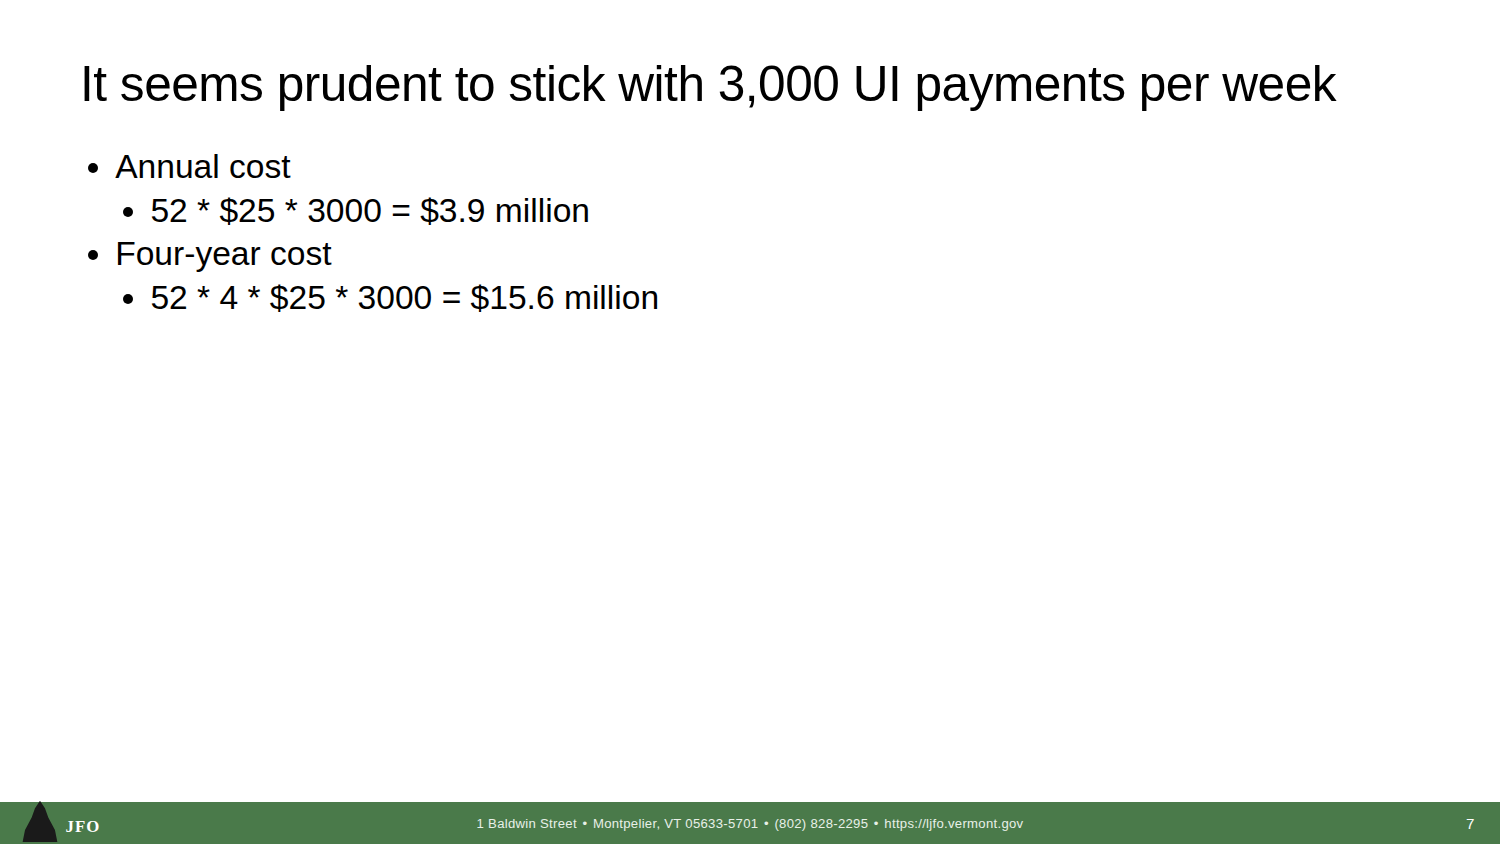It seems prudent to stick with 3,000 UI payments per week
Annual cost
52 * $25 * 3000 = $3.9 million
Four-year cost
52 * 4 * $25 * 3000 = $15.6 million
JFO
1 Baldwin Street•Montpelier, VT 05633-5701•(802) 828-2295•https://ljfo.vermont.gov
7